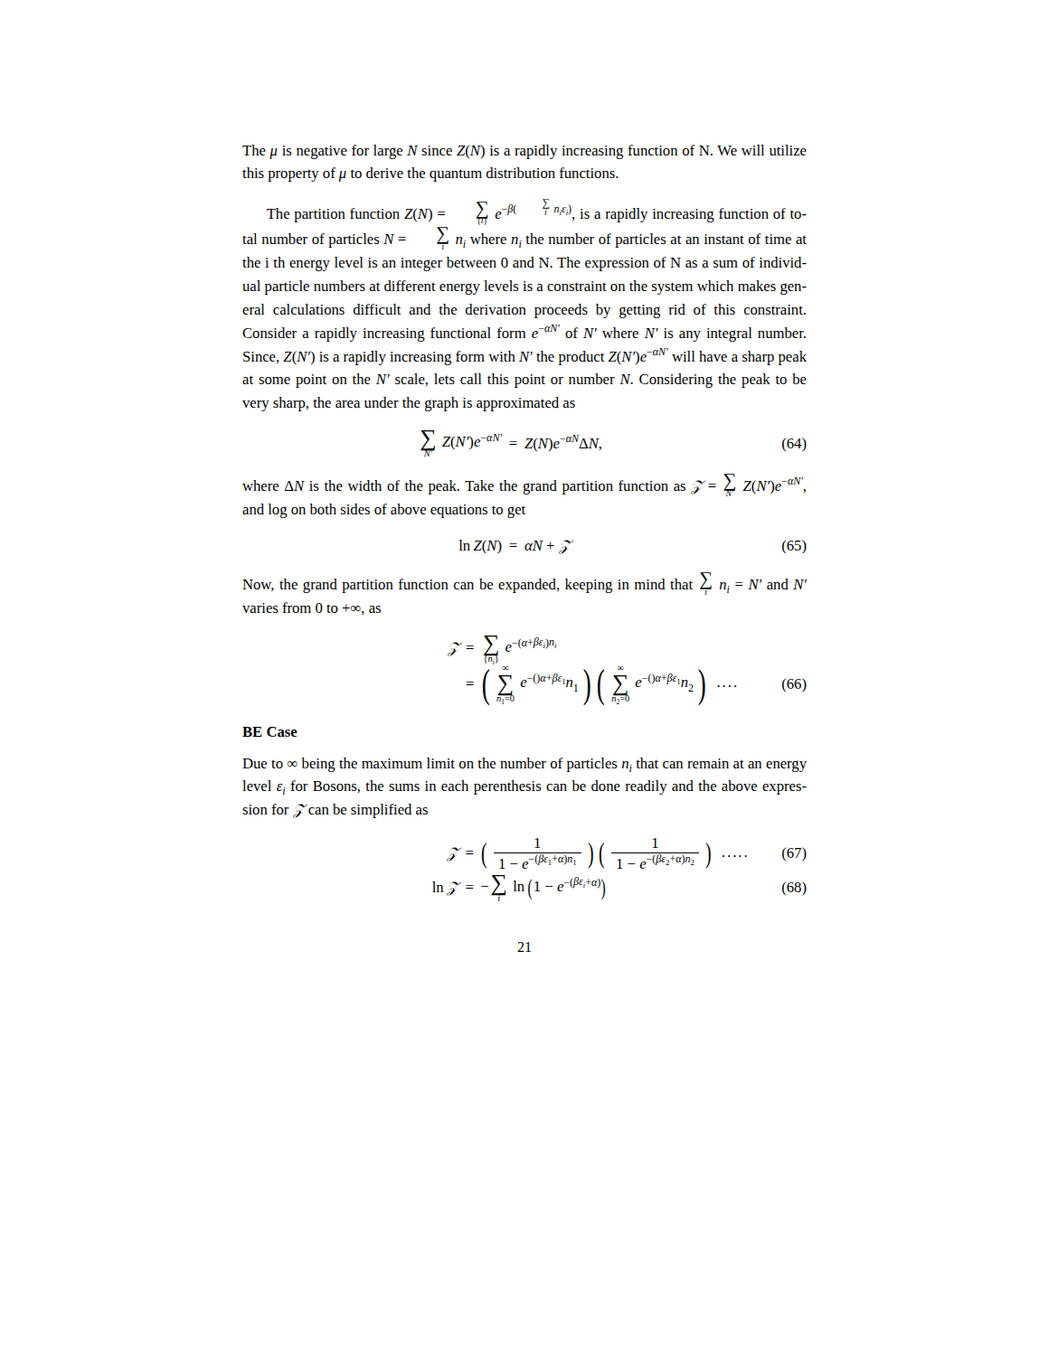The μ is negative for large N since Z(N) is a rapidly increasing function of N. We will utilize this property of μ to derive the quantum distribution functions.
The partition function Z(N) = ∑{i} e−β(∑i niεi), is a rapidly increasing function of total number of particles N = ∑i ni where ni the number of particles at an instant of time at the i th energy level is an integer between 0 and N. The expression of N as a sum of individual particle numbers at different energy levels is a constraint on the system which makes general calculations difficult and the derivation proceeds by getting rid of this constraint. Consider a rapidly increasing functional form e−αN′ of N′ where N′ is any integral number. Since, Z(N′) is a rapidly increasing form with N′ the product Z(N′)e−αN′ will have a sharp peak at some point on the N′ scale, lets call this point or number N. Considering the peak to be very sharp, the area under the graph is approximated as
∑N′ Z(N′)e−αN′
=
Z(N)e−αNΔN,
(64)
where ΔN is the width of the peak. Take the grand partition function as 𝒵 = ∑N′ Z(N′)e−αN′, and log on both sides of above equations to get
ln Z(N)
=
αN + 𝒵
(65)
Now, the grand partition function can be expanded, keeping in mind that ∑i ni = N′ and N′ varies from 0 to +∞, as
𝒵
=
∑{ni} e−(α+βεi)ni
=
( ∞∑n1=0 e−()α+βε1n1 ) ( ∞∑n2=0 e−()α+βε1n2 ) ....
(66)
BE Case
Due to ∞ being the maximum limit on the number of particles ni that can remain at an energy level εi for Bosons, the sums in each perenthesis can be done readily and the above expression for 𝒵 can be simplified as
𝒵
=
( 1 1 − e−(βε1+α)n1 ) ( 1 1 − e−(βε2+α)n2 ) .....
(67)
ln 𝒵
=
−∑i ln (1 − e−(βεi+α))
(68)
21